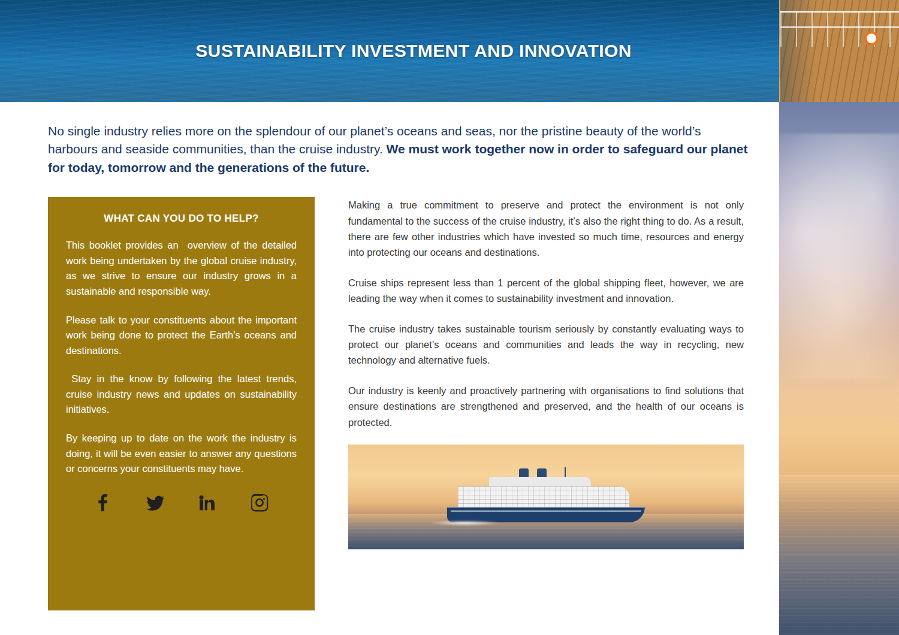SUSTAINABILITY INVESTMENT AND INNOVATION
No single industry relies more on the splendour of our planet’s oceans and seas, nor the pristine beauty of the world’s harbours and seaside communities, than the cruise industry. We must work together now in order to safeguard our planet for today, tomorrow and the generations of the future.
WHAT CAN YOU DO TO HELP?
This booklet provides an overview of the detailed work being undertaken by the global cruise industry, as we strive to ensure our industry grows in a sustainable and responsible way.
Please talk to your constituents about the important work being done to protect the Earth’s oceans and destinations.
Stay in the know by following the latest trends, cruise industry news and updates on sustainability initiatives.
By keeping up to date on the work the industry is doing, it will be even easier to answer any questions or concerns your constituents may have.
Making a true commitment to preserve and protect the environment is not only fundamental to the success of the cruise industry, it’s also the right thing to do. As a result, there are few other industries which have invested so much time, resources and energy into protecting our oceans and destinations.
Cruise ships represent less than 1 percent of the global shipping fleet, however, we are leading the way when it comes to sustainability investment and innovation.
The cruise industry takes sustainable tourism seriously by constantly evaluating ways to protect our planet’s oceans and communities and leads the way in recycling, new technology and alternative fuels.
Our industry is keenly and proactively partnering with organisations to find solutions that ensure destinations are strengthened and preserved, and the health of our oceans is protected.